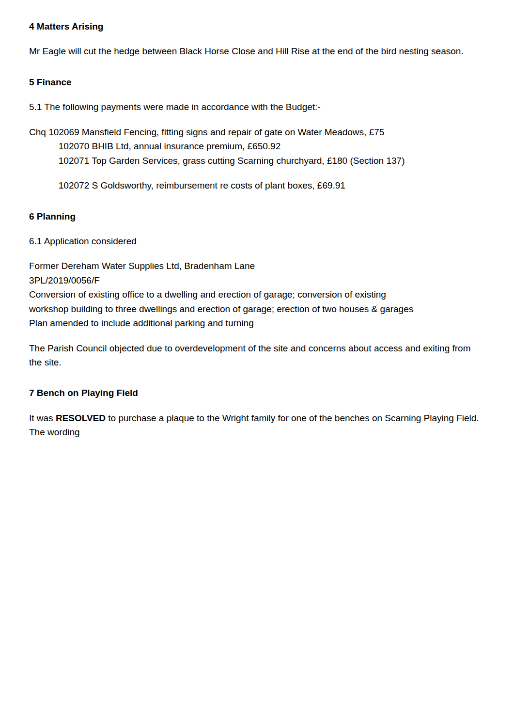4 Matters Arising
Mr Eagle will cut the hedge between Black Horse Close and Hill Rise at the end of the bird nesting season.
5 Finance
5.1 The following payments were made in accordance with the Budget:-
Chq 102069 Mansfield Fencing, fitting signs and repair of gate on Water Meadows, £75
102070 BHIB Ltd, annual insurance premium, £650.92
102071 Top Garden Services, grass cutting Scarning churchyard, £180 (Section 137)
102072 S Goldsworthy, reimbursement re costs of plant boxes, £69.91
6 Planning
6.1 Application considered
Former Dereham Water Supplies Ltd, Bradenham Lane
3PL/2019/0056/F
Conversion of existing office to a dwelling and erection of garage; conversion of existing
workshop building to three dwellings and erection of garage; erection of two houses & garages
Plan amended to include additional parking and turning
The Parish Council objected due to overdevelopment of the site and concerns about access and exiting from the site.
7 Bench on Playing Field
It was RESOLVED to purchase a plaque to the Wright family for one of the benches on Scarning Playing Field. The wording